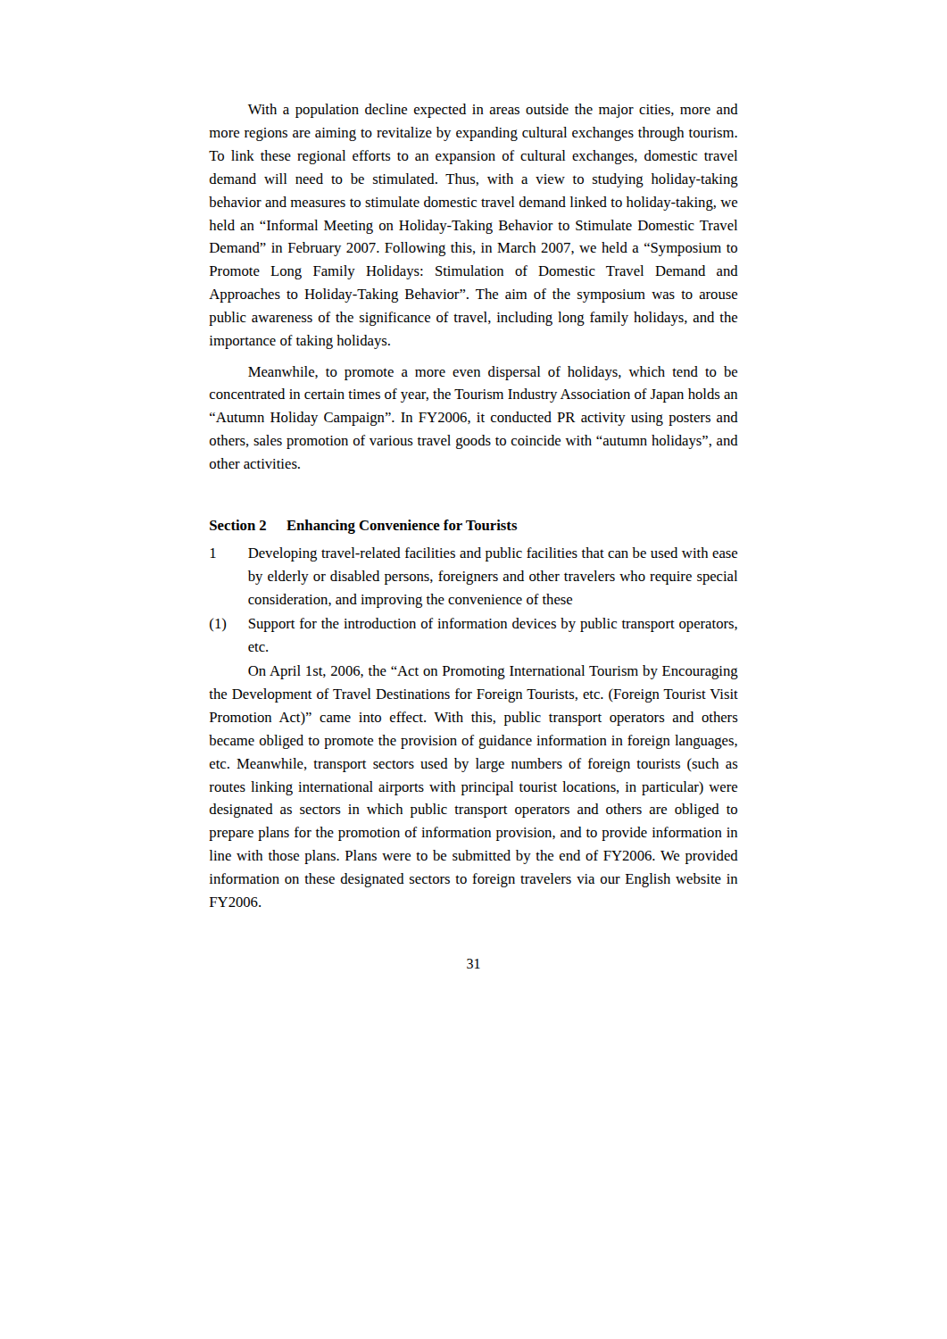With a population decline expected in areas outside the major cities, more and more regions are aiming to revitalize by expanding cultural exchanges through tourism. To link these regional efforts to an expansion of cultural exchanges, domestic travel demand will need to be stimulated. Thus, with a view to studying holiday-taking behavior and measures to stimulate domestic travel demand linked to holiday-taking, we held an “Informal Meeting on Holiday-Taking Behavior to Stimulate Domestic Travel Demand” in February 2007. Following this, in March 2007, we held a “Symposium to Promote Long Family Holidays: Stimulation of Domestic Travel Demand and Approaches to Holiday-Taking Behavior”. The aim of the symposium was to arouse public awareness of the significance of travel, including long family holidays, and the importance of taking holidays.
Meanwhile, to promote a more even dispersal of holidays, which tend to be concentrated in certain times of year, the Tourism Industry Association of Japan holds an “Autumn Holiday Campaign”. In FY2006, it conducted PR activity using posters and others, sales promotion of various travel goods to coincide with “autumn holidays”, and other activities.
Section 2 Enhancing Convenience for Tourists
1 Developing travel-related facilities and public facilities that can be used with ease by elderly or disabled persons, foreigners and other travelers who require special consideration, and improving the convenience of these
(1) Support for the introduction of information devices by public transport operators, etc.
On April 1st, 2006, the “Act on Promoting International Tourism by Encouraging the Development of Travel Destinations for Foreign Tourists, etc. (Foreign Tourist Visit Promotion Act)” came into effect. With this, public transport operators and others became obliged to promote the provision of guidance information in foreign languages, etc. Meanwhile, transport sectors used by large numbers of foreign tourists (such as routes linking international airports with principal tourist locations, in particular) were designated as sectors in which public transport operators and others are obliged to prepare plans for the promotion of information provision, and to provide information in line with those plans. Plans were to be submitted by the end of FY2006. We provided information on these designated sectors to foreign travelers via our English website in FY2006.
31